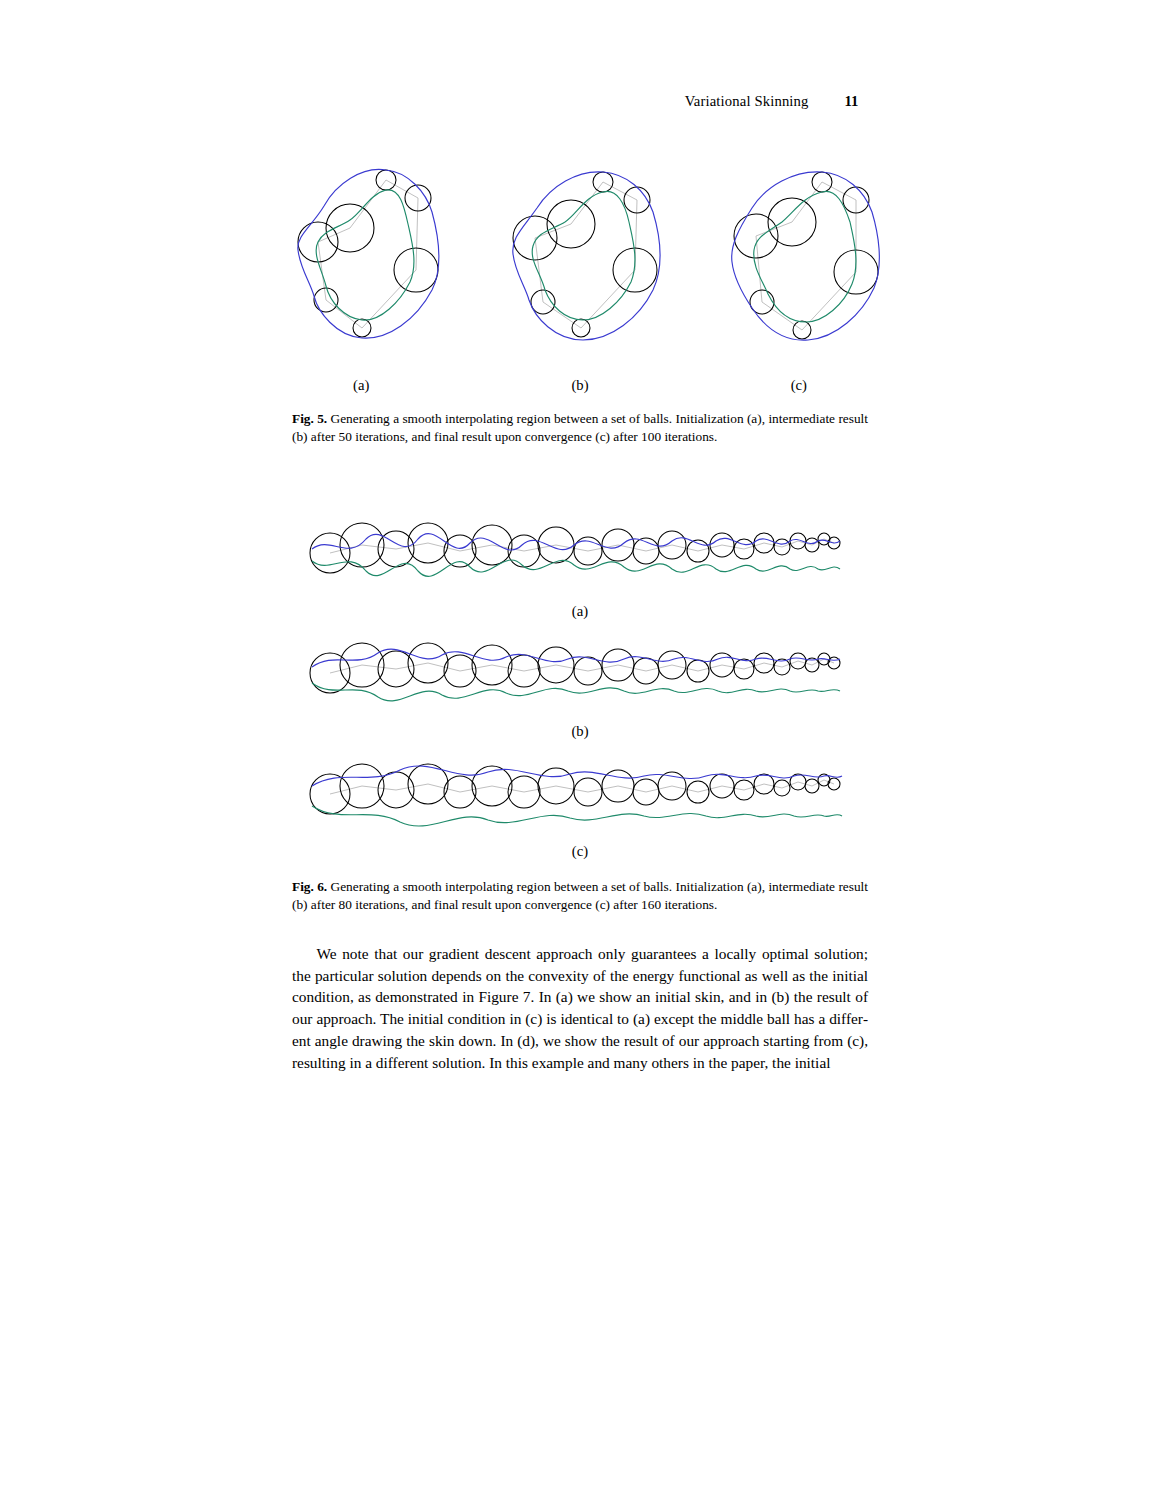Variational Skinning 11
(a)
(b)
(c)
Fig. 5. Generating a smooth interpolating region between a set of balls. Initialization (a), intermediate result (b) after 50 iterations, and final result upon convergence (c) after 100 iterations.
(a)
(b)
(c)
Fig. 6. Generating a smooth interpolating region between a set of balls. Initialization (a), intermediate result (b) after 80 iterations, and final result upon convergence (c) after 160 iterations.
We note that our gradient descent approach only guarantees a locally optimal solution; the particular solution depends on the convexity of the energy functional as well as the initial condition, as demonstrated in Figure 7. In (a) we show an initial skin, and in (b) the result of our approach. The initial condition in (c) is identical to (a) except the middle ball has a different angle drawing the skin down. In (d), we show the result of our approach starting from (c), resulting in a different solution. In this example and many others in the paper, the initial